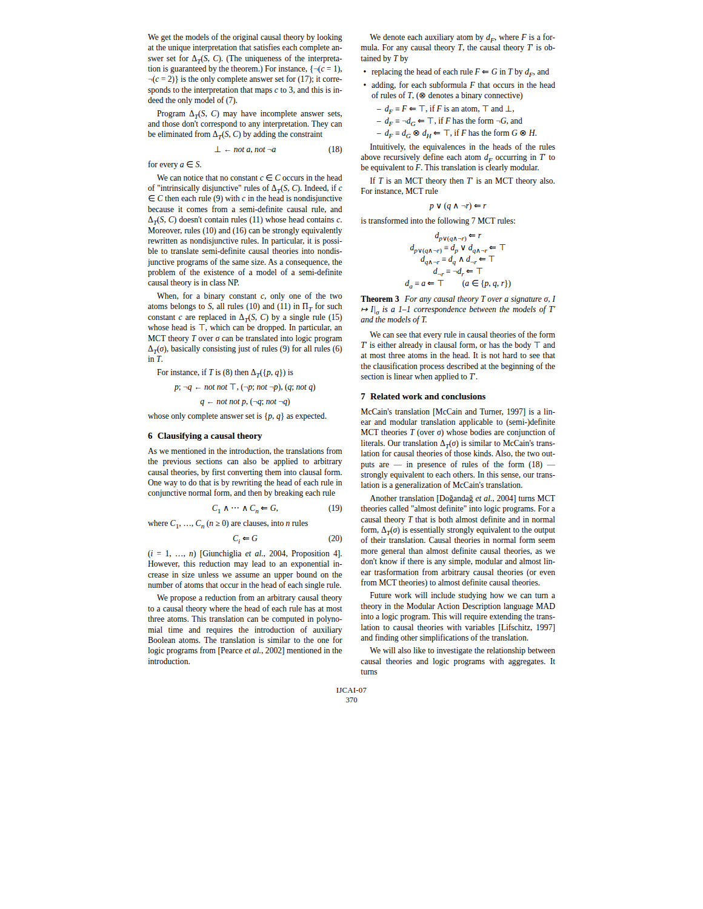We get the models of the original causal theory by looking at the unique interpretation that satisfies each complete answer set for ΔT(S, C). (The uniqueness of the interpretation is guaranteed by the theorem.) For instance, {¬(c = 1), ¬(c = 2)} is the only complete answer set for (17); it corresponds to the interpretation that maps c to 3, and this is indeed the only model of (7).
Program ΔT(S, C) may have incomplete answer sets, and those don't correspond to any interpretation. They can be eliminated from ΔT(S, C) by adding the constraint
⊥ ← not a, not ¬a(18)
for every a ∈ S.
We can notice that no constant c ∈ C occurs in the head of "intrinsically disjunctive" rules of ΔT(S, C). Indeed, if c ∈ C then each rule (9) with c in the head is nondisjunctive because it comes from a semi-definite causal rule, and ΔT(S, C) doesn't contain rules (11) whose head contains c. Moreover, rules (10) and (16) can be strongly equivalently rewritten as nondisjunctive rules. In particular, it is possible to translate semi-definite causal theories into nondisjunctive programs of the same size. As a consequence, the problem of the existence of a model of a semi-definite causal theory is in class NP.
When, for a binary constant c, only one of the two atoms belongs to S, all rules (10) and (11) in ΠT for such constant c are replaced in ΔT(S, C) by a single rule (15) whose head is ⊤, which can be dropped. In particular, an MCT theory T over σ can be translated into logic program ΔT(σ), basically consisting just of rules (9) for all rules (6) in T.
For instance, if T is (8) then ΔT({p, q}) is
p; ¬q ← not not ⊤, (¬p; not ¬p), (q; not q)
q ← not not p, (¬q; not ¬q)
whose only complete answer set is {p, q} as expected.
6 Clausifying a causal theory
As we mentioned in the introduction, the translations from the previous sections can also be applied to arbitrary causal theories, by first converting them into clausal form. One way to do that is by rewriting the head of each rule in conjunctive normal form, and then by breaking each rule
C1 ∧ ⋯ ∧ Cn ⇐ G,(19)
where C1, …, Cn (n ≥ 0) are clauses, into n rules
Ci ⇐ G(20)
(i = 1, …, n) [Giunchiglia et al., 2004, Proposition 4]. However, this reduction may lead to an exponential increase in size unless we assume an upper bound on the number of atoms that occur in the head of each single rule.
We propose a reduction from an arbitrary causal theory to a causal theory where the head of each rule has at most three atoms. This translation can be computed in polynomial time and requires the introduction of auxiliary Boolean atoms. The translation is similar to the one for logic programs from [Pearce et al., 2002] mentioned in the introduction.
We denote each auxiliary atom by dF, where F is a formula. For any causal theory T, the causal theory T′ is obtained by T by
replacing the head of each rule F ⇐ G in T by dF, and
adding, for each subformula F that occurs in the head of rules of T, (⊗ denotes a binary connective)
dF ≡ F ⇐ ⊤, if F is an atom, ⊤ and ⊥,
dF ≡ ¬dG ⇐ ⊤, if F has the form ¬G, and
dF ≡ dG ⊗ dH ⇐ ⊤, if F has the form G ⊗ H.
Intuitively, the equivalences in the heads of the rules above recursively define each atom dF occurring in T′ to be equivalent to F. This translation is clearly modular.
If T is an MCT theory then T′ is an MCT theory also. For instance, MCT rule
p ∨ (q ∧ ¬r) ⇐ r
is transformed into the following 7 MCT rules:
dp∨(q∧¬r) ⇐ r dp∨(q∧¬r) ≡ dp ∨ dq∧¬r ⇐ ⊤ dq∧¬r ≡ dq ∧ d¬r ⇐ ⊤ d¬r ≡ ¬dr ⇐ ⊤ da ≡ a ⇐ ⊤(a ∈ {p, q, r})
Theorem 3 For any causal theory T over a signature σ, I ↦ I|σ is a 1–1 correspondence between the models of T′ and the models of T.
We can see that every rule in causal theories of the form T′ is either already in clausal form, or has the body ⊤ and at most three atoms in the head. It is not hard to see that the clausification process described at the beginning of the section is linear when applied to T′.
7 Related work and conclusions
McCain's translation [McCain and Turner, 1997] is a linear and modular translation applicable to (semi-)definite MCT theories T (over σ) whose bodies are conjunction of literals. Our translation ΔT(σ) is similar to McCain's translation for causal theories of those kinds. Also, the two outputs are — in presence of rules of the form (18) — strongly equivalent to each others. In this sense, our translation is a generalization of McCain's translation.
Another translation [Doğandağ et al., 2004] turns MCT theories called "almost definite" into logic programs. For a causal theory T that is both almost definite and in normal form, ΔT(σ) is essentially strongly equivalent to the output of their translation. Causal theories in normal form seem more general than almost definite causal theories, as we don't know if there is any simple, modular and almost linear trasformation from arbitrary causal theories (or even from MCT theories) to almost definite causal theories.
Future work will include studying how we can turn a theory in the Modular Action Description language MAD into a logic program. This will require extending the translation to causal theories with variables [Lifschitz, 1997] and finding other simplifications of the translation.
We will also like to investigate the relationship between causal theories and logic programs with aggregates. It turns
IJCAI-07
370